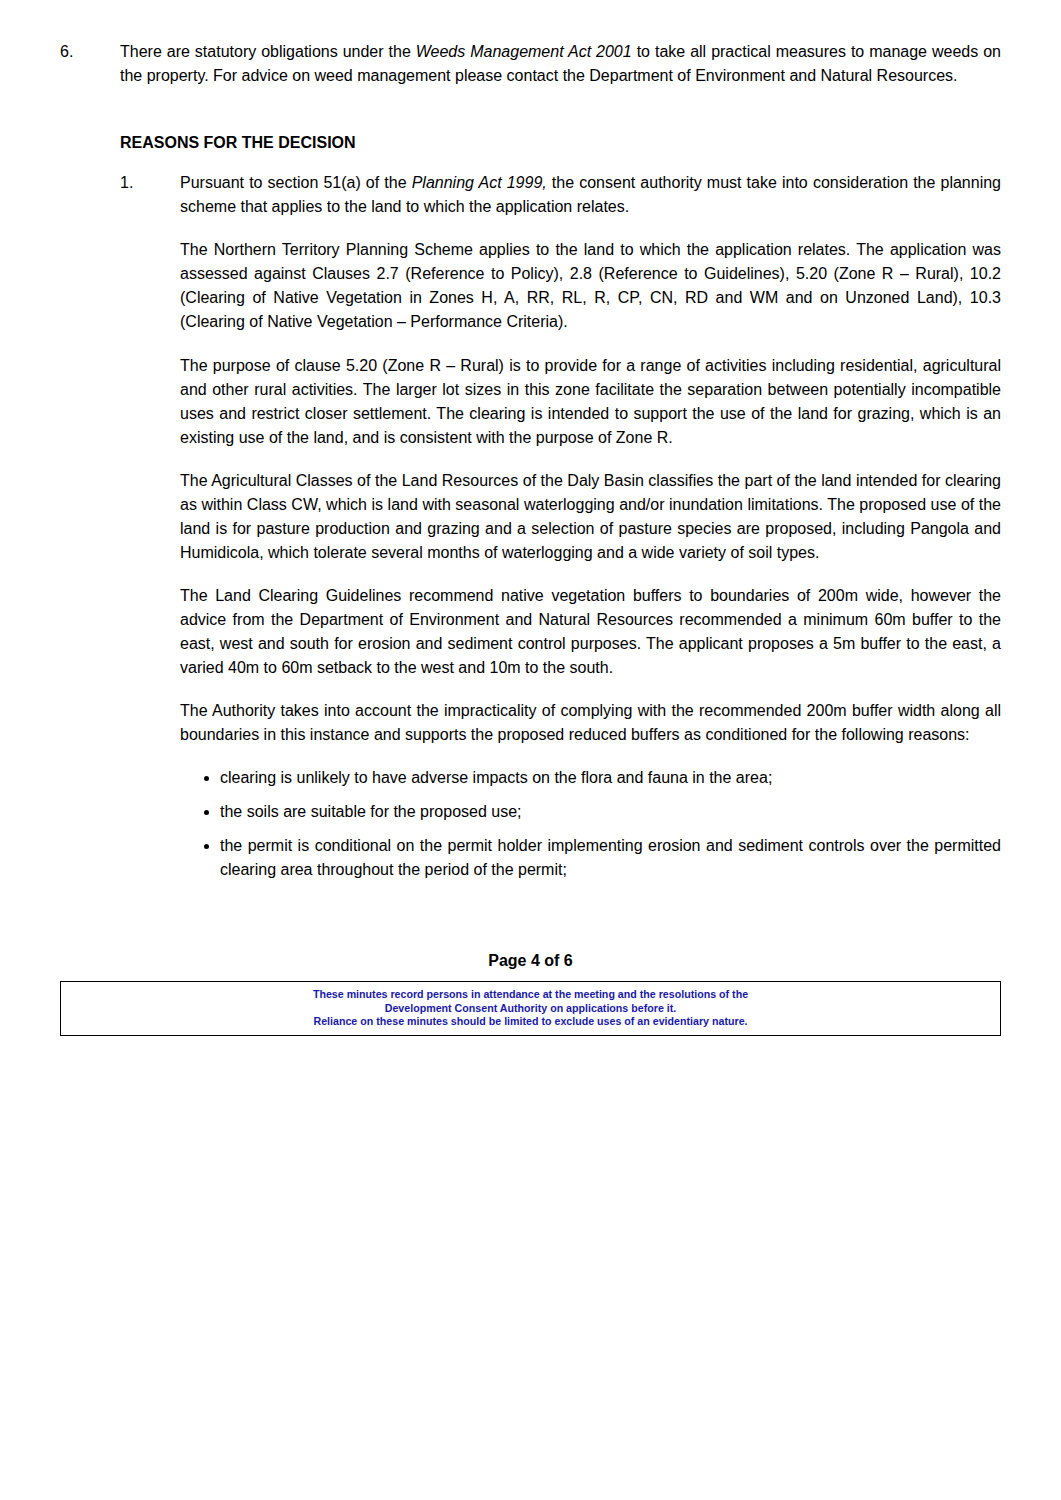6.
There are statutory obligations under the Weeds Management Act 2001 to take all practical measures to manage weeds on the property. For advice on weed management please contact the Department of Environment and Natural Resources.
REASONS FOR THE DECISION
1.
Pursuant to section 51(a) of the Planning Act 1999, the consent authority must take into consideration the planning scheme that applies to the land to which the application relates.
The Northern Territory Planning Scheme applies to the land to which the application relates. The application was assessed against Clauses 2.7 (Reference to Policy), 2.8 (Reference to Guidelines), 5.20 (Zone R – Rural), 10.2 (Clearing of Native Vegetation in Zones H, A, RR, RL, R, CP, CN, RD and WM and on Unzoned Land), 10.3 (Clearing of Native Vegetation – Performance Criteria).
The purpose of clause 5.20 (Zone R – Rural) is to provide for a range of activities including residential, agricultural and other rural activities. The larger lot sizes in this zone facilitate the separation between potentially incompatible uses and restrict closer settlement. The clearing is intended to support the use of the land for grazing, which is an existing use of the land, and is consistent with the purpose of Zone R.
The Agricultural Classes of the Land Resources of the Daly Basin classifies the part of the land intended for clearing as within Class CW, which is land with seasonal waterlogging and/or inundation limitations. The proposed use of the land is for pasture production and grazing and a selection of pasture species are proposed, including Pangola and Humidicola, which tolerate several months of waterlogging and a wide variety of soil types.
The Land Clearing Guidelines recommend native vegetation buffers to boundaries of 200m wide, however the advice from the Department of Environment and Natural Resources recommended a minimum 60m buffer to the east, west and south for erosion and sediment control purposes. The applicant proposes a 5m buffer to the east, a varied 40m to 60m setback to the west and 10m to the south.
The Authority takes into account the impracticality of complying with the recommended 200m buffer width along all boundaries in this instance and supports the proposed reduced buffers as conditioned for the following reasons:
clearing is unlikely to have adverse impacts on the flora and fauna in the area;
the soils are suitable for the proposed use;
the permit is conditional on the permit holder implementing erosion and sediment controls over the permitted clearing area throughout the period of the permit;
Page 4 of 6
These minutes record persons in attendance at the meeting and the resolutions of the
Development Consent Authority on applications before it.
Reliance on these minutes should be limited to exclude uses of an evidentiary nature.